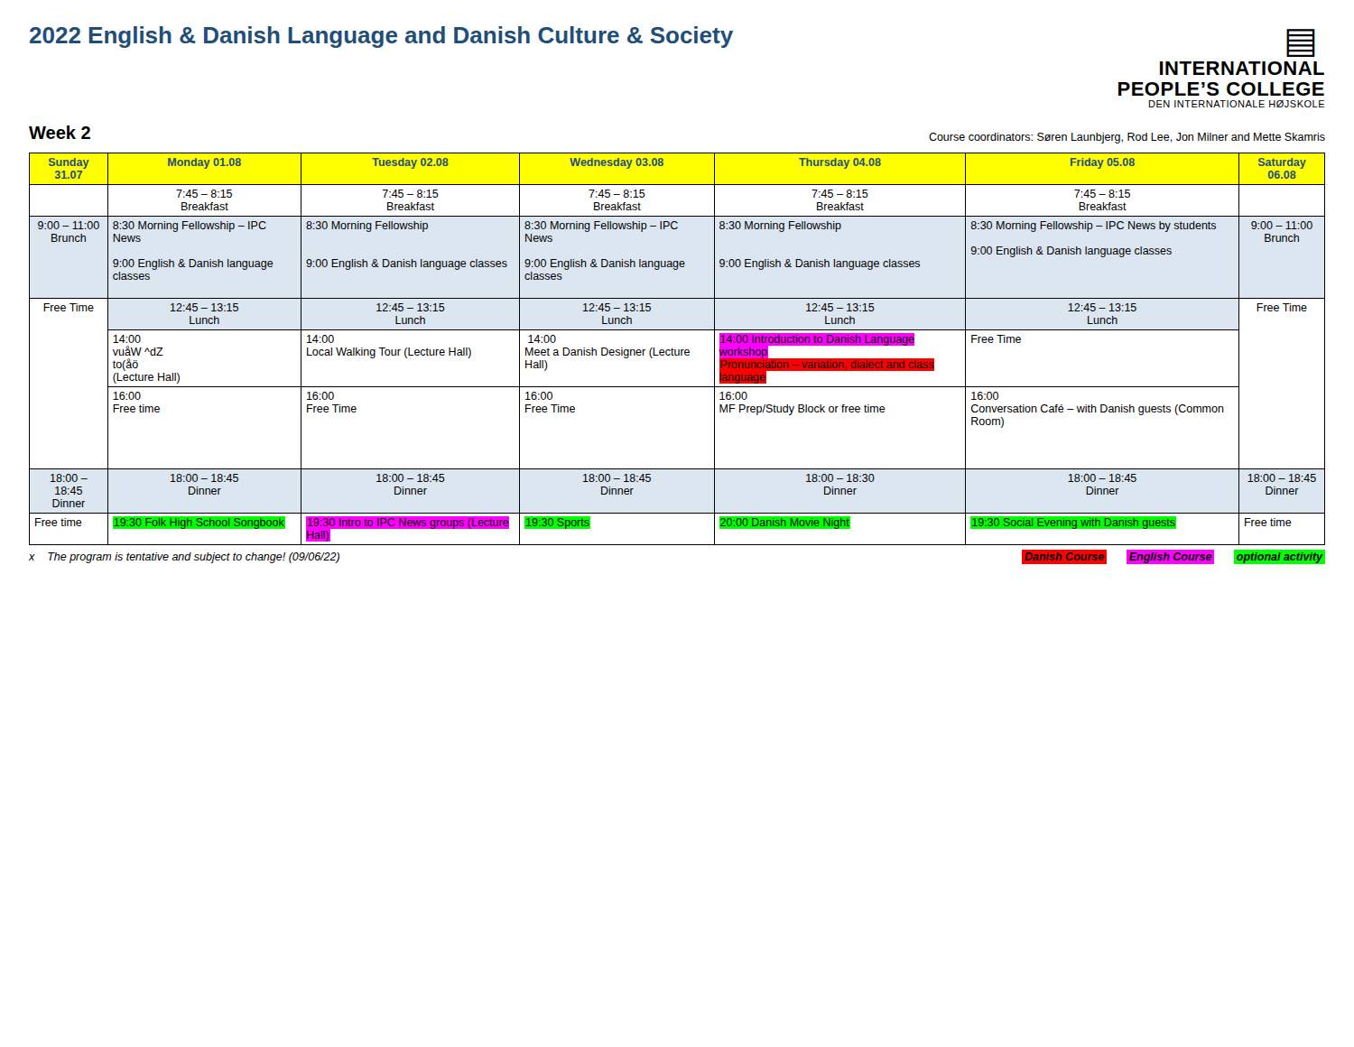2022 English & Danish Language and Danish Culture & Society
▤
INTERNATIONAL
PEOPLE’S COLLEGE
DEN INTERNATIONALE HØJSKOLE
Week 2
Course coordinators: Søren Launbjerg, Rod Lee, Jon Milner and Mette Skamris
| Sunday 31.07 | Monday 01.08 | Tuesday 02.08 | Wednesday 03.08 | Thursday 04.08 | Friday 05.08 | Saturday 06.08 |
| --- | --- | --- | --- | --- | --- | --- |
| | 7:45 – 8:15 Breakfast | 7:45 – 8:15 Breakfast | 7:45 – 8:15 Breakfast | 7:45 – 8:15 Breakfast | 7:45 – 8:15 Breakfast | |
| 9:00 – 11:00 Brunch | 8:30 Morning Fellowship – IPC News 9:00 English & Danish language classes | 8:30 Morning Fellowship 9:00 English & Danish language classes | 8:30 Morning Fellowship – IPC News 9:00 English & Danish language classes | 8:30 Morning Fellowship 9:00 English & Danish language classes | 8:30 Morning Fellowship – IPC News by students 9:00 English & Danish language classes | 9:00 – 11:00 Brunch |
| Free Time | 12:45 – 13:15 Lunch | 12:45 – 13:15 Lunch | 12:45 – 13:15 Lunch | 12:45 – 13:15 Lunch | 12:45 – 13:15 Lunch | Free Time |
| 14:00 vuåW ^dZ to(åö (Lecture Hall) | 14:00 Local Walking Tour (Lecture Hall) | 14:00 Meet a Danish Designer (Lecture Hall) | 14:00 Introduction to Danish Language workshop Pronunciation – variation, dialect and class language | Free Time |
| 16:00 Free time | 16:00 Free Time | 16:00 Free Time | 16:00 MF Prep/Study Block or free time | 16:00 Conversation Café – with Danish guests (Common Room) |
| 18:00 – 18:45 Dinner | 18:00 – 18:45 Dinner | 18:00 – 18:45 Dinner | 18:00 – 18:45 Dinner | 18:00 – 18:30 Dinner | 18:00 – 18:45 Dinner | 18:00 – 18:45 Dinner |
| Free time | 19:30 Folk High School Songbook | 19:30 Intro to IPC News groups (Lecture Hall) | 19:30 Sports | 20:00 Danish Movie Night | 19:30 Social Evening with Danish guests | Free time |
x The program is tentative and subject to change! (09/06/22)
Danish Course English Course optional activity